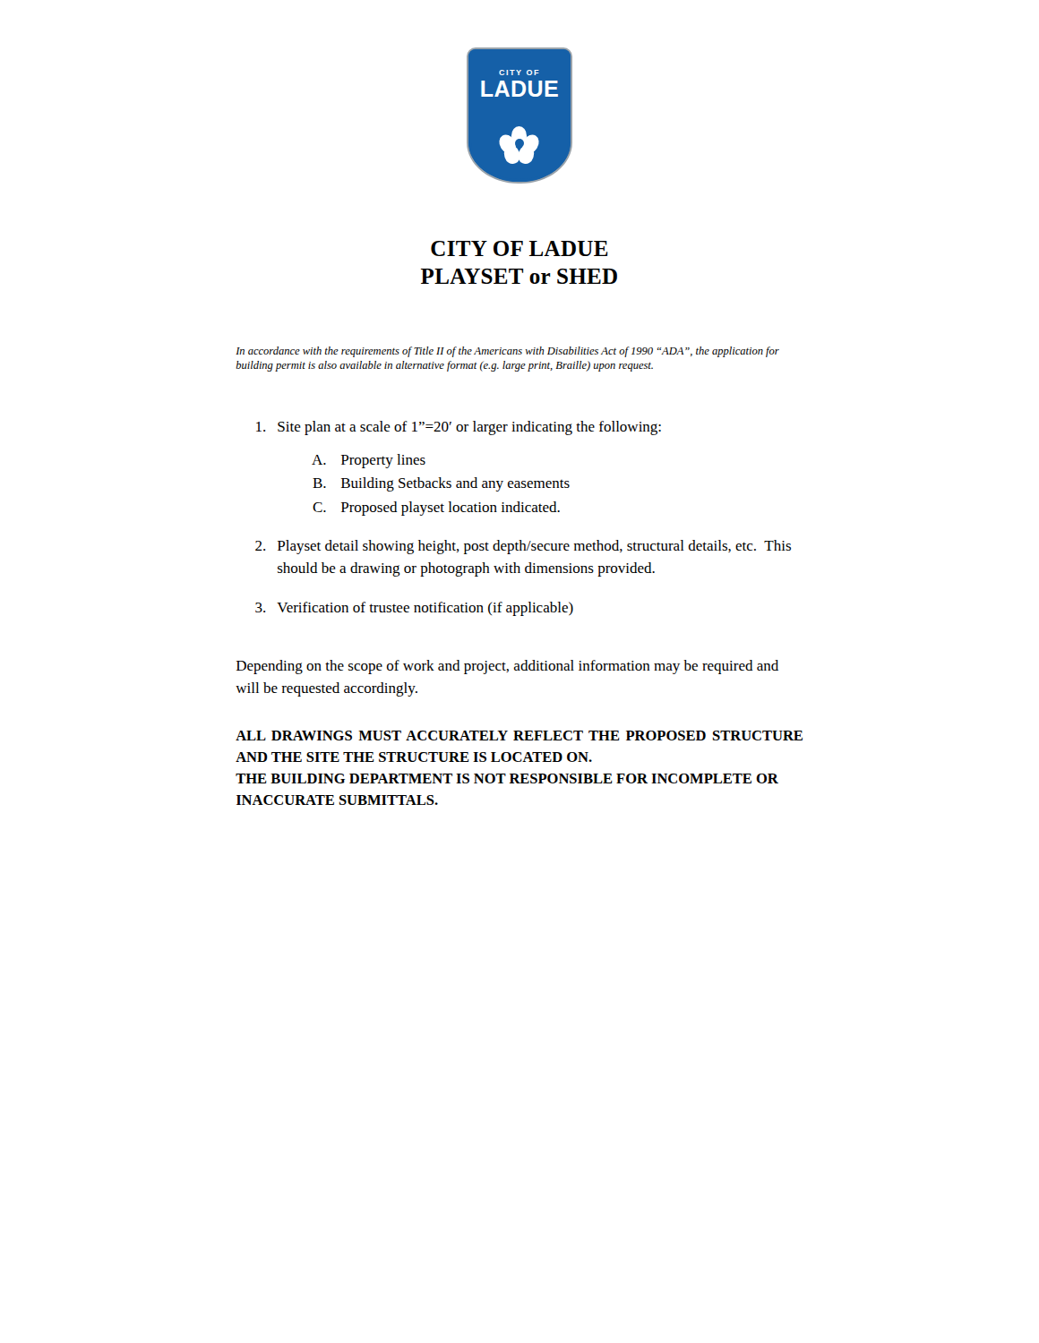CITY OF LADUE
CITY OF LADUE
PLAYSET or SHED
In accordance with the requirements of Title II of the Americans with Disabilities Act of 1990 “ADA”, the application for building permit is also available in alternative format (e.g. large print, Braille) upon request.
Site plan at a scale of 1”=20′ or larger indicating the following:
Property lines
Building Setbacks and any easements
Proposed playset location indicated.
Playset detail showing height, post depth/secure method, structural details, etc. This should be a drawing or photograph with dimensions provided.
Verification of trustee notification (if applicable)
Depending on the scope of work and project, additional information may be required and will be requested accordingly.
ALL DRAWINGS MUST ACCURATELY REFLECT THE PROPOSED STRUCTURE AND THE SITE THE STRUCTURE IS LOCATED ON.THE BUILDING DEPARTMENT IS NOT RESPONSIBLE FOR INCOMPLETE OR INACCURATE SUBMITTALS.